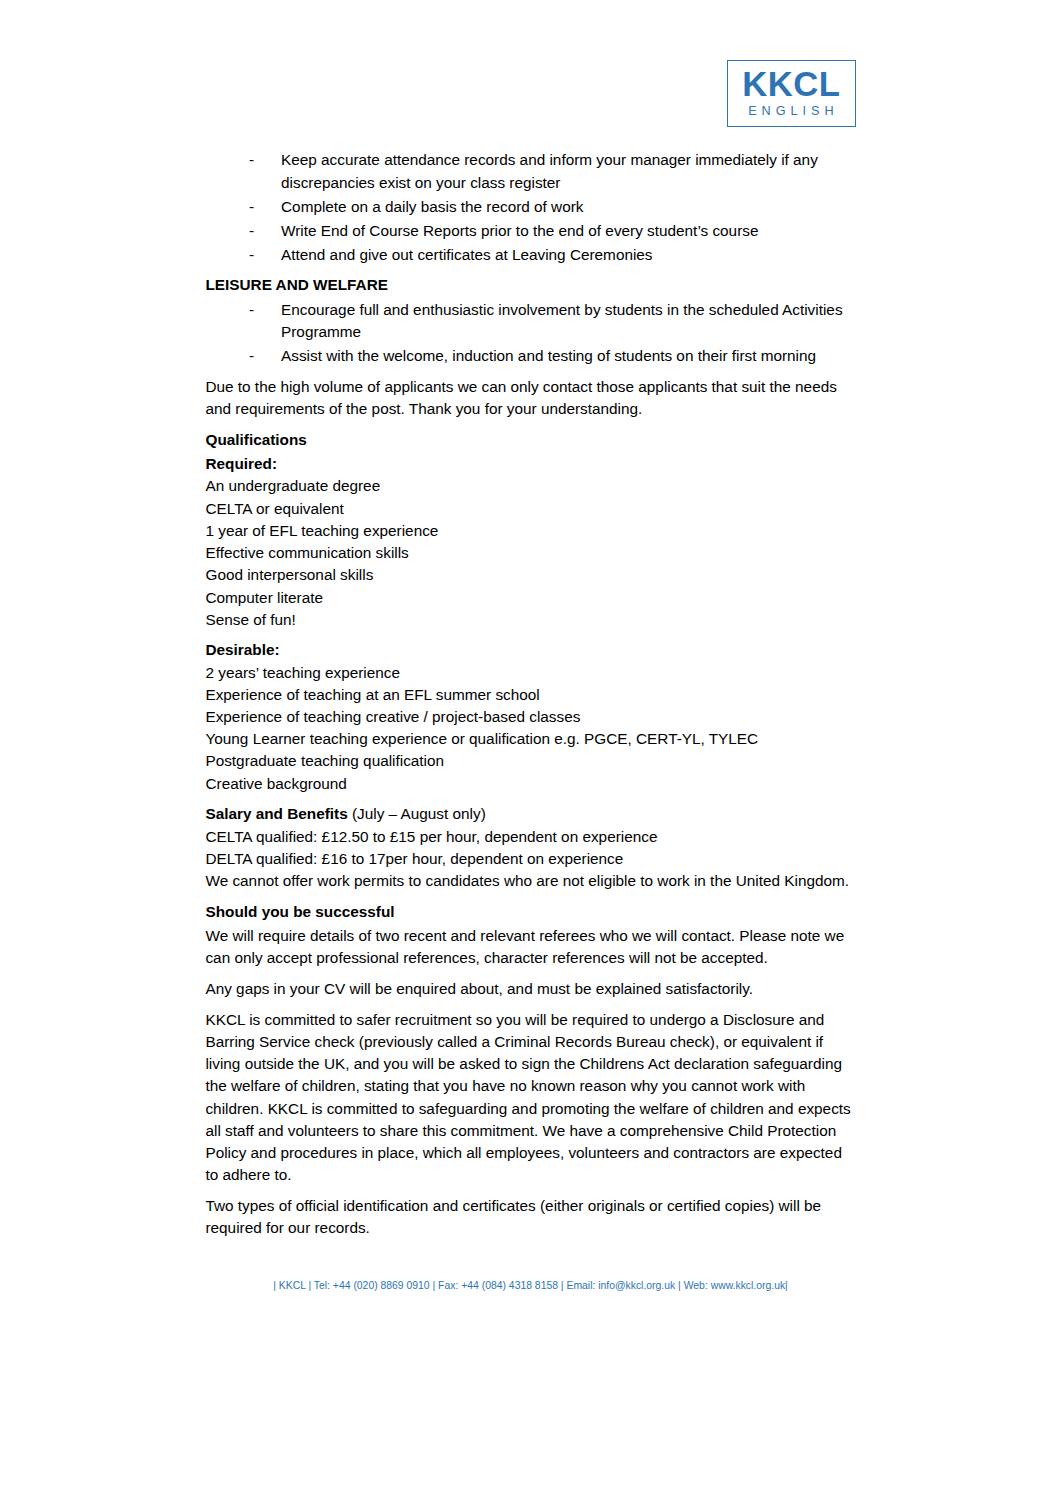KKCL ENGLISH
Keep accurate attendance records and inform your manager immediately if any discrepancies exist on your class register
Complete on a daily basis the record of work
Write End of Course Reports prior to the end of every student’s course
Attend and give out certificates at Leaving Ceremonies
LEISURE AND WELFARE
Encourage full and enthusiastic involvement by students in the scheduled Activities Programme
Assist with the welcome, induction and testing of students on their first morning
Due to the high volume of applicants we can only contact those applicants that suit the needs and requirements of the post. Thank you for your understanding.
Qualifications
Required:
An undergraduate degree
CELTA or equivalent
1 year of EFL teaching experience
Effective communication skills
Good interpersonal skills
Computer literate
Sense of fun!
Desirable:
2 years’ teaching experience
Experience of teaching at an EFL summer school
Experience of teaching creative / project-based classes
Young Learner teaching experience or qualification e.g. PGCE, CERT-YL, TYLEC
Postgraduate teaching qualification
Creative background
Salary and Benefits (July – August only)
CELTA qualified: £12.50 to £15 per hour, dependent on experience
DELTA qualified: £16 to 17per hour, dependent on experience
We cannot offer work permits to candidates who are not eligible to work in the United Kingdom.
Should you be successful
We will require details of two recent and relevant referees who we will contact. Please note we can only accept professional references, character references will not be accepted.
Any gaps in your CV will be enquired about, and must be explained satisfactorily.
KKCL is committed to safer recruitment so you will be required to undergo a Disclosure and Barring Service check (previously called a Criminal Records Bureau check), or equivalent if living outside the UK, and you will be asked to sign the Childrens Act declaration safeguarding the welfare of children, stating that you have no known reason why you cannot work with children. KKCL is committed to safeguarding and promoting the welfare of children and expects all staff and volunteers to share this commitment. We have a comprehensive Child Protection Policy and procedures in place, which all employees, volunteers and contractors are expected to adhere to.
Two types of official identification and certificates (either originals or certified copies) will be required for our records.
| KKCL | Tel: +44 (020) 8869 0910 | Fax: +44 (084) 4318 8158 | Email: info@kkcl.org.uk | Web: www.kkcl.org.uk|